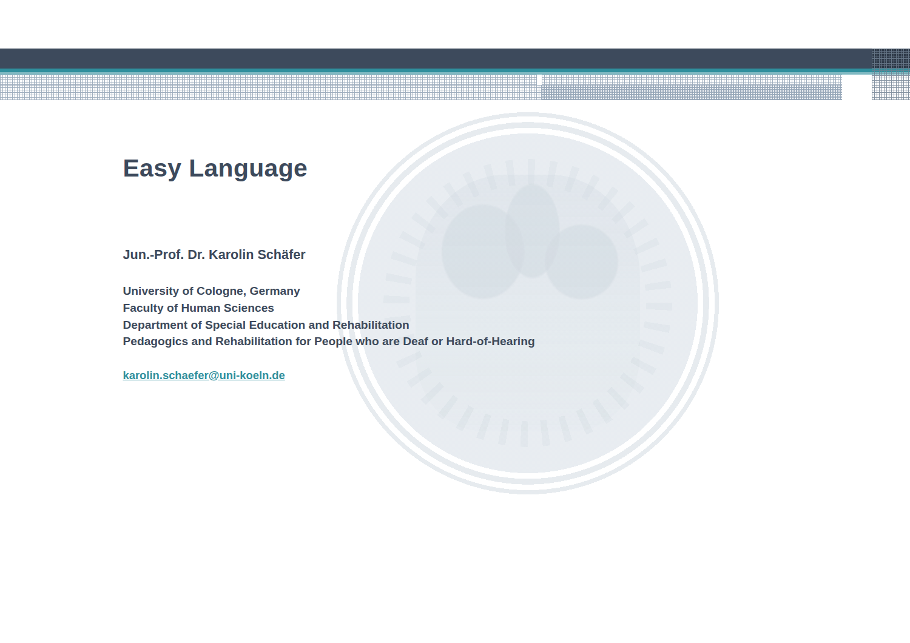Easy Language
Jun.-Prof. Dr. Karolin Schäfer
University of Cologne, Germany Faculty of Human Sciences Department of Special Education and Rehabilitation Pedagogics and Rehabilitation for People who are Deaf or Hard-of-Hearing
karolin.schaefer@uni-koeln.de